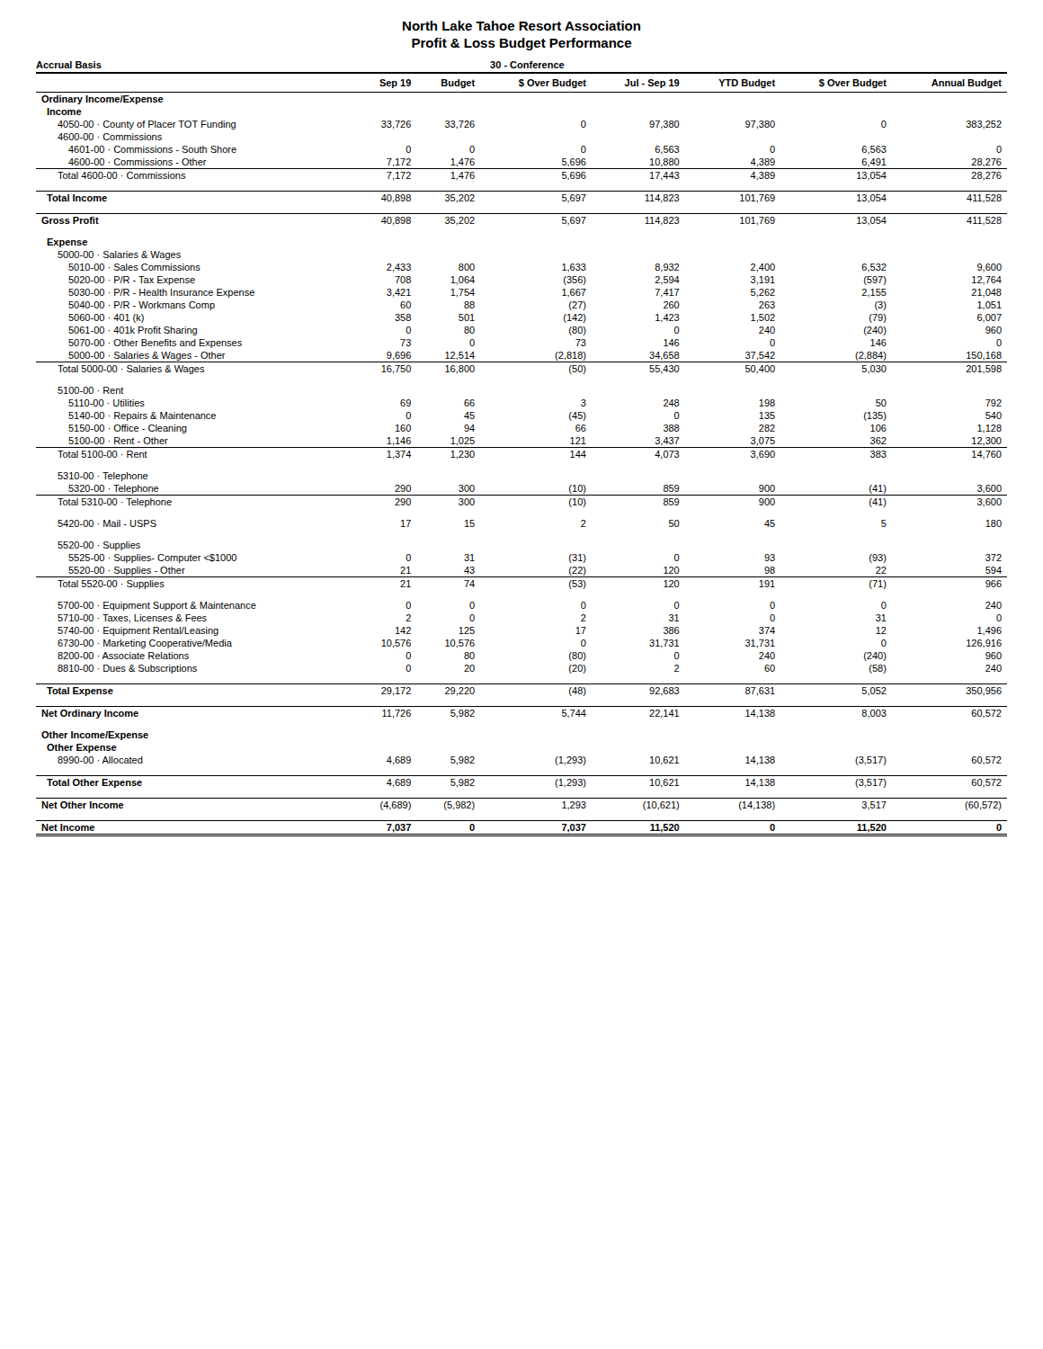North Lake Tahoe Resort Association
Profit & Loss Budget Performance
Accrual Basis 30 - Conference
| | Sep 19 | Budget | $ Over Budget | Jul - Sep 19 | YTD Budget | $ Over Budget | Annual Budget |
| --- | --- | --- | --- | --- | --- | --- | --- |
| Ordinary Income/Expense | | | | | | | |
| Income | | | | | | | |
| 4050-00 · County of Placer TOT Funding | 33,726 | 33,726 | 0 | 97,380 | 97,380 | 0 | 383,252 |
| 4600-00 · Commissions | | | | | | | |
| 4601-00 · Commissions - South Shore | 0 | 0 | 0 | 6,563 | 0 | 6,563 | 0 |
| 4600-00 · Commissions - Other | 7,172 | 1,476 | 5,696 | 10,880 | 4,389 | 6,491 | 28,276 |
| Total 4600-00 · Commissions | 7,172 | 1,476 | 5,696 | 17,443 | 4,389 | 13,054 | 28,276 |
| Total Income | 40,898 | 35,202 | 5,697 | 114,823 | 101,769 | 13,054 | 411,528 |
| Gross Profit | 40,898 | 35,202 | 5,697 | 114,823 | 101,769 | 13,054 | 411,528 |
| Expense | | | | | | | |
| 5000-00 · Salaries & Wages | | | | | | | |
| 5010-00 · Sales Commissions | 2,433 | 800 | 1,633 | 8,932 | 2,400 | 6,532 | 9,600 |
| 5020-00 · P/R - Tax Expense | 708 | 1,064 | (356) | 2,594 | 3,191 | (597) | 12,764 |
| 5030-00 · P/R - Health Insurance Expense | 3,421 | 1,754 | 1,667 | 7,417 | 5,262 | 2,155 | 21,048 |
| 5040-00 · P/R - Workmans Comp | 60 | 88 | (27) | 260 | 263 | (3) | 1,051 |
| 5060-00 · 401 (k) | 358 | 501 | (142) | 1,423 | 1,502 | (79) | 6,007 |
| 5061-00 · 401k Profit Sharing | 0 | 80 | (80) | 0 | 240 | (240) | 960 |
| 5070-00 · Other Benefits and Expenses | 73 | 0 | 73 | 146 | 0 | 146 | 0 |
| 5000-00 · Salaries & Wages - Other | 9,696 | 12,514 | (2,818) | 34,658 | 37,542 | (2,884) | 150,168 |
| Total 5000-00 · Salaries & Wages | 16,750 | 16,800 | (50) | 55,430 | 50,400 | 5,030 | 201,598 |
| 5100-00 · Rent | | | | | | | |
| 5110-00 · Utilities | 69 | 66 | 3 | 248 | 198 | 50 | 792 |
| 5140-00 · Repairs & Maintenance | 0 | 45 | (45) | 0 | 135 | (135) | 540 |
| 5150-00 · Office - Cleaning | 160 | 94 | 66 | 388 | 282 | 106 | 1,128 |
| 5100-00 · Rent - Other | 1,146 | 1,025 | 121 | 3,437 | 3,075 | 362 | 12,300 |
| Total 5100-00 · Rent | 1,374 | 1,230 | 144 | 4,073 | 3,690 | 383 | 14,760 |
| 5310-00 · Telephone | | | | | | | |
| 5320-00 · Telephone | 290 | 300 | (10) | 859 | 900 | (41) | 3,600 |
| Total 5310-00 · Telephone | 290 | 300 | (10) | 859 | 900 | (41) | 3,600 |
| 5420-00 · Mail - USPS | 17 | 15 | 2 | 50 | 45 | 5 | 180 |
| 5520-00 · Supplies | | | | | | | |
| 5525-00 · Supplies- Computer <$1000 | 0 | 31 | (31) | 0 | 93 | (93) | 372 |
| 5520-00 · Supplies - Other | 21 | 43 | (22) | 120 | 98 | 22 | 594 |
| Total 5520-00 · Supplies | 21 | 74 | (53) | 120 | 191 | (71) | 966 |
| 5700-00 · Equipment Support & Maintenance | 0 | 0 | 0 | 0 | 0 | 0 | 240 |
| 5710-00 · Taxes, Licenses & Fees | 2 | 0 | 2 | 31 | 0 | 31 | 0 |
| 5740-00 · Equipment Rental/Leasing | 142 | 125 | 17 | 386 | 374 | 12 | 1,496 |
| 6730-00 · Marketing Cooperative/Media | 10,576 | 10,576 | 0 | 31,731 | 31,731 | 0 | 126,916 |
| 8200-00 · Associate Relations | 0 | 80 | (80) | 0 | 240 | (240) | 960 |
| 8810-00 · Dues & Subscriptions | 0 | 20 | (20) | 2 | 60 | (58) | 240 |
| Total Expense | 29,172 | 29,220 | (48) | 92,683 | 87,631 | 5,052 | 350,956 |
| Net Ordinary Income | 11,726 | 5,982 | 5,744 | 22,141 | 14,138 | 8,003 | 60,572 |
| Other Income/Expense | | | | | | | |
| Other Expense | | | | | | | |
| 8990-00 · Allocated | 4,689 | 5,982 | (1,293) | 10,621 | 14,138 | (3,517) | 60,572 |
| Total Other Expense | 4,689 | 5,982 | (1,293) | 10,621 | 14,138 | (3,517) | 60,572 |
| Net Other Income | (4,689) | (5,982) | 1,293 | (10,621) | (14,138) | 3,517 | (60,572) |
| Net Income | 7,037 | 0 | 7,037 | 11,520 | 0 | 11,520 | 0 |